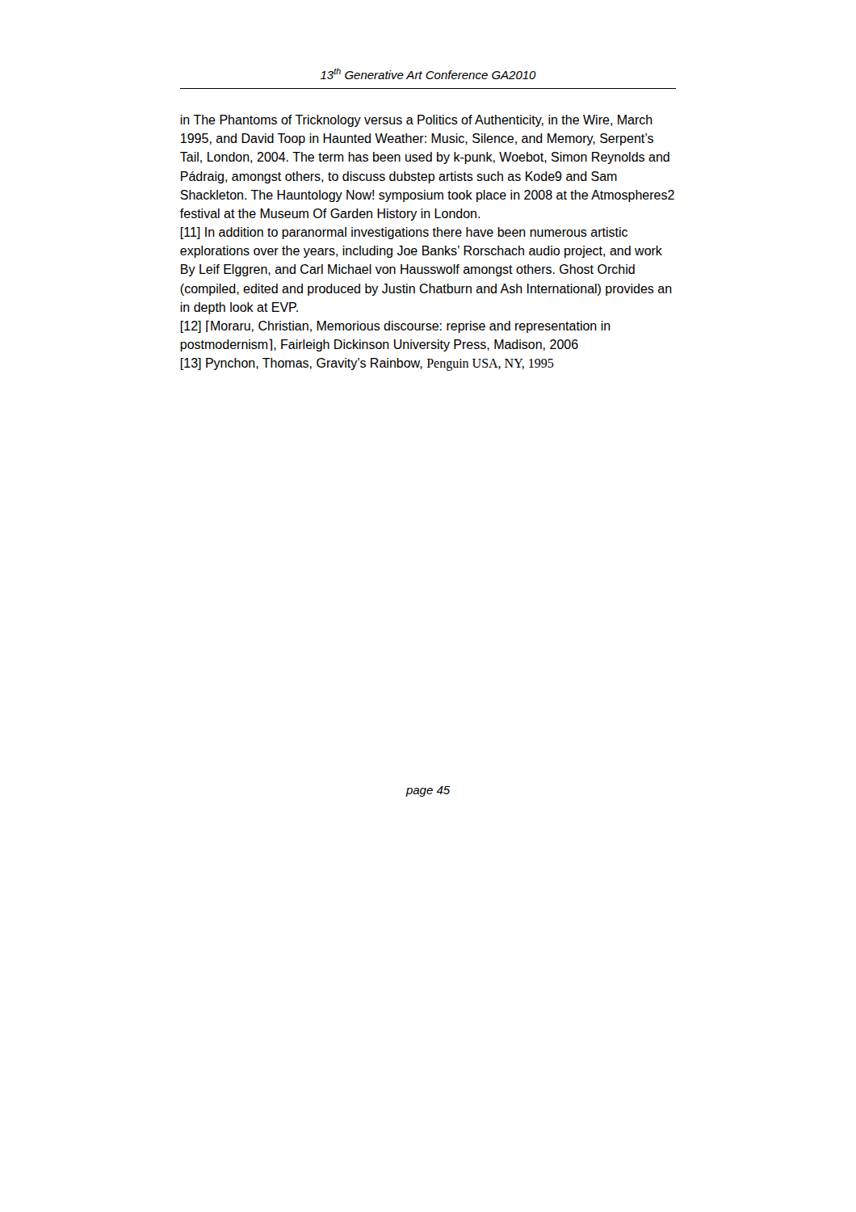13th Generative Art Conference GA2010
in The Phantoms of Tricknology versus a Politics of Authenticity, in the Wire, March 1995, and David Toop in Haunted Weather: Music, Silence, and Memory, Serpent’s Tail, London, 2004. The term has been used by k-punk, Woebot, Simon Reynolds and Pádraig, amongst others, to discuss dubstep artists such as Kode9 and Sam Shackleton. The Hauntology Now! symposium took place in 2008 at the Atmospheres2 festival at the Museum Of Garden History in London.
[11] In addition to paranormal investigations there have been numerous artistic explorations over the years, including Joe Banks’ Rorschach audio project, and work By Leif Elggren, and Carl Michael von Hausswolf amongst others. Ghost Orchid (compiled, edited and produced by Justin Chatburn and Ash International) provides an in depth look at EVP.
[12] ⌈Moraru, Christian, Memorious discourse: reprise and representation in postmodernism⌉, Fairleigh Dickinson University Press, Madison, 2006
[13] Pynchon, Thomas, Gravity’s Rainbow, Penguin USA, NY, 1995
page 45